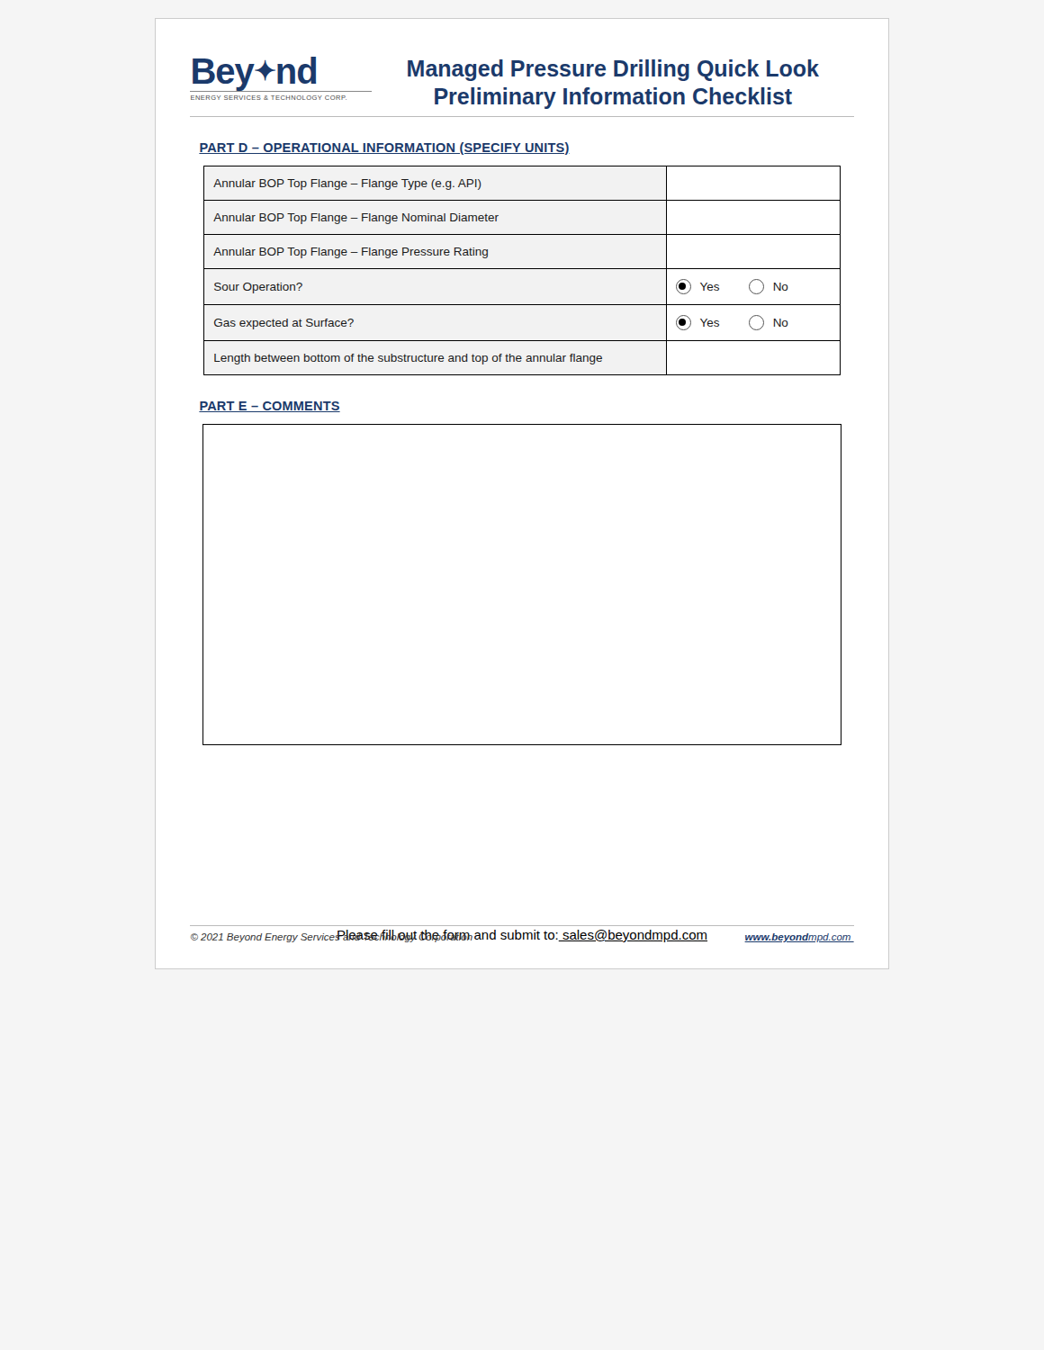Bey✦nd
ENERGY SERVICES & TECHNOLOGY CORP.
Managed Pressure Drilling Quick Look
Preliminary Information Checklist
PART D – OPERATIONAL INFORMATION (SPECIFY UNITS)
| Annular BOP Top Flange – Flange Type (e.g. API) | |
| Annular BOP Top Flange – Flange Nominal Diameter | |
| Annular BOP Top Flange – Flange Pressure Rating | |
| Sour Operation? | Yes No |
| Gas expected at Surface? | Yes No |
| Length between bottom of the substructure and top of the annular flange | |
PART E – COMMENTS
Please fill out the form and submit to: sales@beyondmpd.com
© 2021 Beyond Energy Services and Technology Corporation
www.beyondmpd.com